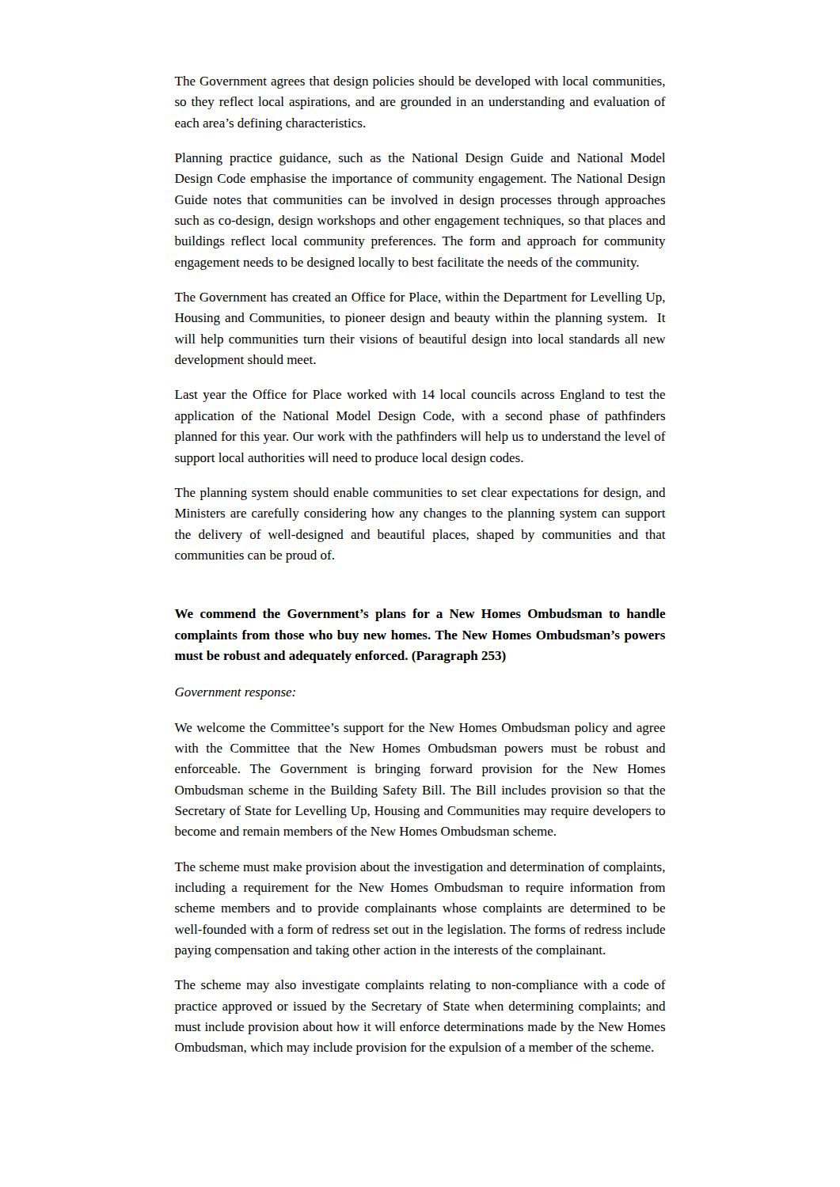The Government agrees that design policies should be developed with local communities, so they reflect local aspirations, and are grounded in an understanding and evaluation of each area’s defining characteristics.
Planning practice guidance, such as the National Design Guide and National Model Design Code emphasise the importance of community engagement. The National Design Guide notes that communities can be involved in design processes through approaches such as co-design, design workshops and other engagement techniques, so that places and buildings reflect local community preferences. The form and approach for community engagement needs to be designed locally to best facilitate the needs of the community.
The Government has created an Office for Place, within the Department for Levelling Up, Housing and Communities, to pioneer design and beauty within the planning system. It will help communities turn their visions of beautiful design into local standards all new development should meet.
Last year the Office for Place worked with 14 local councils across England to test the application of the National Model Design Code, with a second phase of pathfinders planned for this year. Our work with the pathfinders will help us to understand the level of support local authorities will need to produce local design codes.
The planning system should enable communities to set clear expectations for design, and Ministers are carefully considering how any changes to the planning system can support the delivery of well-designed and beautiful places, shaped by communities and that communities can be proud of.
We commend the Government’s plans for a New Homes Ombudsman to handle complaints from those who buy new homes. The New Homes Ombudsman’s powers must be robust and adequately enforced. (Paragraph 253)
Government response:
We welcome the Committee’s support for the New Homes Ombudsman policy and agree with the Committee that the New Homes Ombudsman powers must be robust and enforceable. The Government is bringing forward provision for the New Homes Ombudsman scheme in the Building Safety Bill. The Bill includes provision so that the Secretary of State for Levelling Up, Housing and Communities may require developers to become and remain members of the New Homes Ombudsman scheme.
The scheme must make provision about the investigation and determination of complaints, including a requirement for the New Homes Ombudsman to require information from scheme members and to provide complainants whose complaints are determined to be well-founded with a form of redress set out in the legislation. The forms of redress include paying compensation and taking other action in the interests of the complainant.
The scheme may also investigate complaints relating to non-compliance with a code of practice approved or issued by the Secretary of State when determining complaints; and must include provision about how it will enforce determinations made by the New Homes Ombudsman, which may include provision for the expulsion of a member of the scheme.